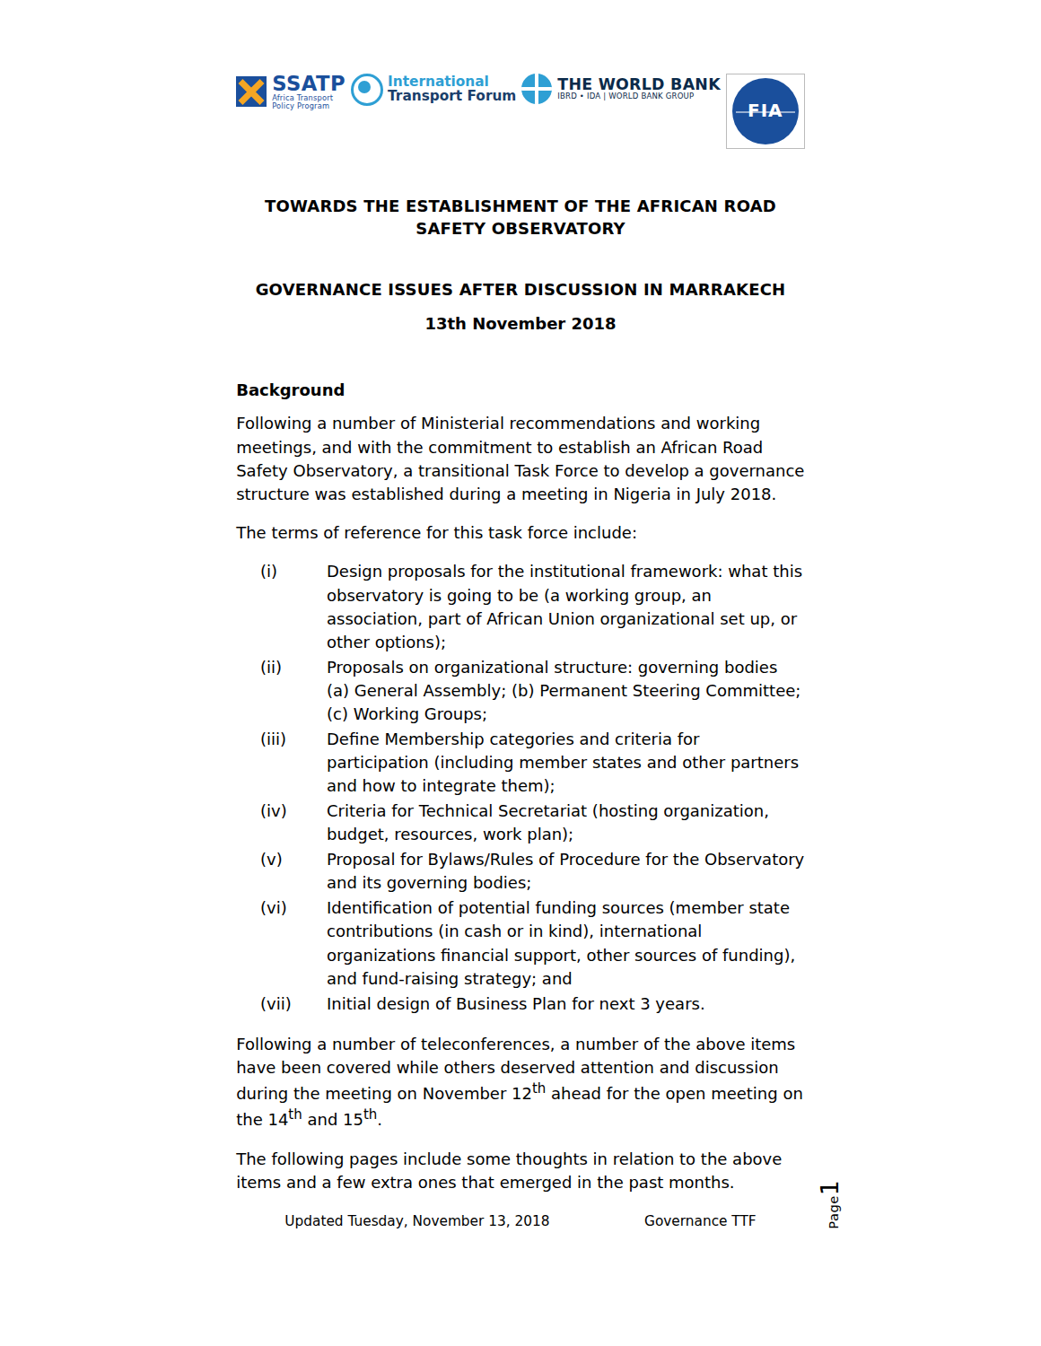SSATP
Africa Transport
Policy Program
International
Transport Forum
THE WORLD BANK
IBRD • IDA | WORLD BANK GROUP
FIA
TOWARDS THE ESTABLISHMENT OF THE AFRICAN ROAD SAFETY OBSERVATORY
GOVERNANCE ISSUES AFTER DISCUSSION IN MARRAKECH
13th November 2018
Background
Following a number of Ministerial recommendations and working meetings, and with the commitment to establish an African Road Safety Observatory, a transitional Task Force to develop a governance structure was established during a meeting in Nigeria in July 2018.
The terms of reference for this task force include:
Design proposals for the institutional framework: what this observatory is going to be (a working group, an association, part of African Union organizational set up, or other options);
Proposals on organizational structure: governing bodies (a) General Assembly; (b) Permanent Steering Committee; (c) Working Groups;
Define Membership categories and criteria for participation (including member states and other partners and how to integrate them);
Criteria for Technical Secretariat (hosting organization, budget, resources, work plan);
Proposal for Bylaws/Rules of Procedure for the Observatory and its governing bodies;
Identification of potential funding sources (member state contributions (in cash or in kind), international organizations financial support, other sources of funding), and fund-raising strategy; and
Initial design of Business Plan for next 3 years.
Following a number of teleconferences, a number of the above items have been covered while others deserved attention and discussion during the meeting on November 12th ahead for the open meeting on the 14th and 15th.
The following pages include some thoughts in relation to the above items and a few extra ones that emerged in the past months.
Page1
Updated Tuesday, November 13, 2018 Governance TTF